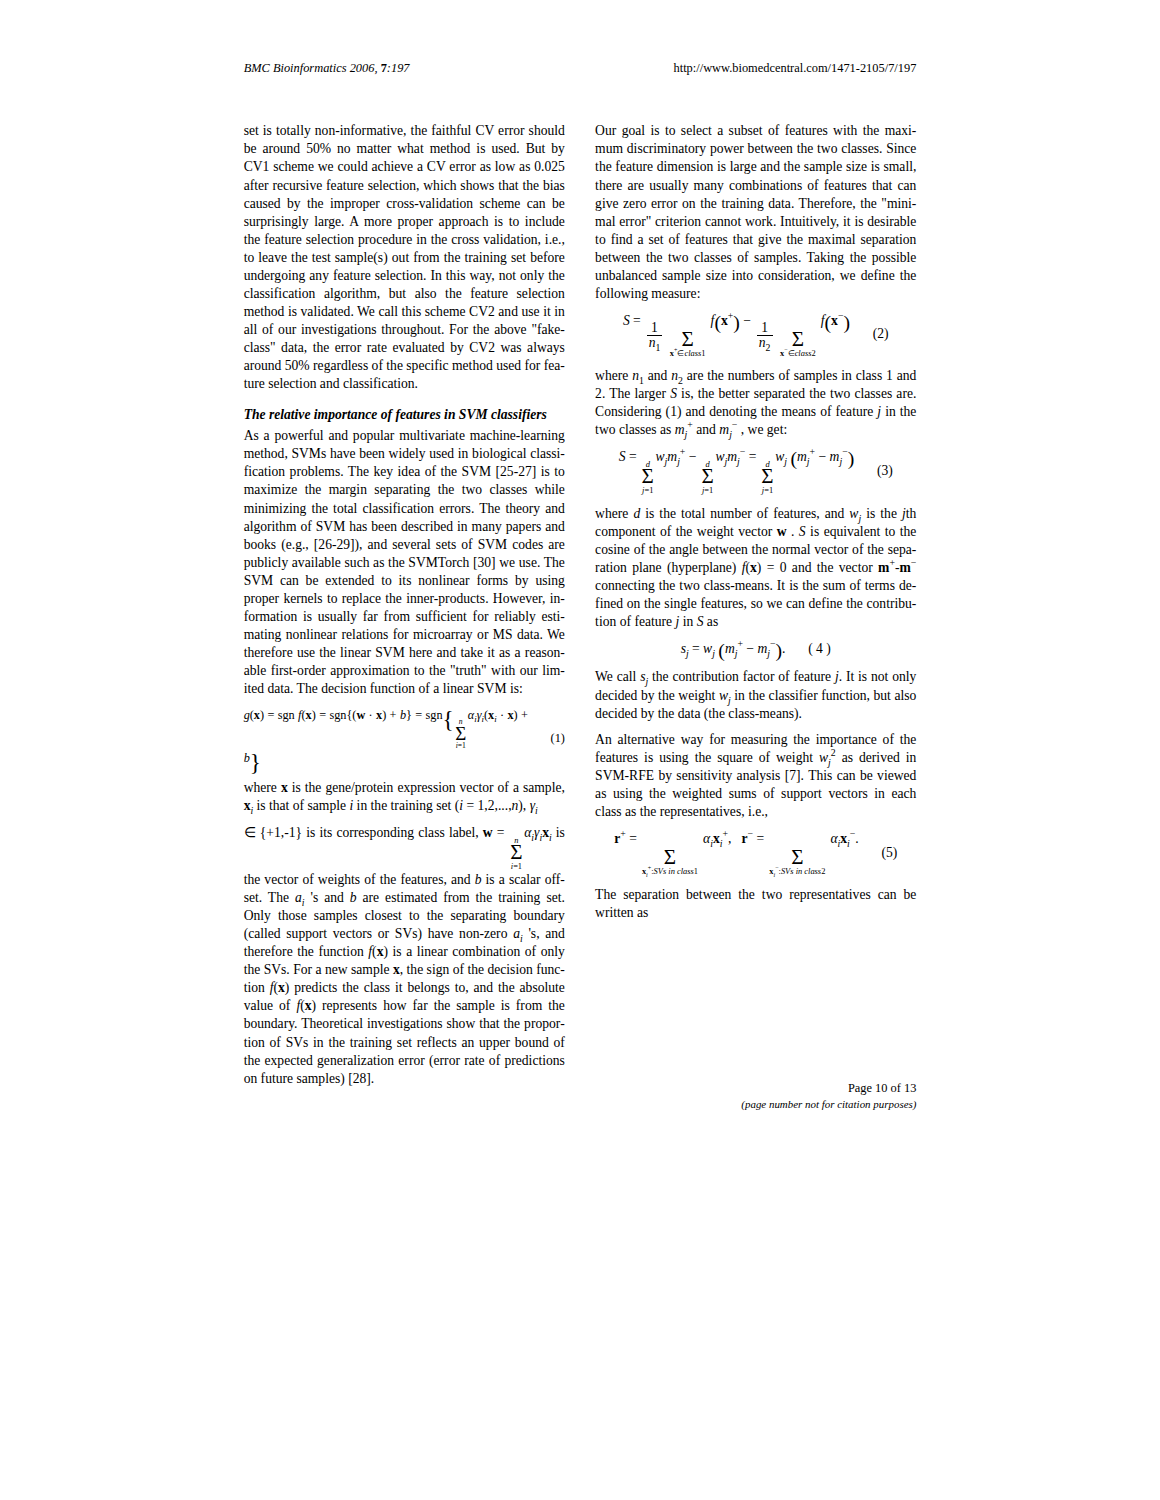BMC Bioinformatics 2006, 7:197
http://www.biomedcentral.com/1471-2105/7/197
set is totally non-informative, the faithful CV error should be around 50% no matter what method is used. But by CV1 scheme we could achieve a CV error as low as 0.025 after recursive feature selection, which shows that the bias caused by the improper cross-validation scheme can be surprisingly large. A more proper approach is to include the feature selection procedure in the cross validation, i.e., to leave the test sample(s) out from the training set before undergoing any feature selection. In this way, not only the classification algorithm, but also the feature selection method is validated. We call this scheme CV2 and use it in all of our investigations throughout. For the above "fake-class" data, the error rate evaluated by CV2 was always around 50% regardless of the specific method used for feature selection and classification.
The relative importance of features in SVM classifiers
As a powerful and popular multivariate machine-learning method, SVMs have been widely used in biological classification problems. The key idea of the SVM [25-27] is to maximize the margin separating the two classes while minimizing the total classification errors. The theory and algorithm of SVM has been described in many papers and books (e.g., [26-29]), and several sets of SVM codes are publicly available such as the SVMTorch [30] we use. The SVM can be extended to its nonlinear forms by using proper kernels to replace the inner-products. However, information is usually far from sufficient for reliably estimating nonlinear relations for microarray or MS data. We therefore use the linear SVM here and take it as a reasonable first-order approximation to the "truth" with our limited data. The decision function of a linear SVM is:
g(x) = sgn f(x) = sgn{(w · x) + b} = sgn{nΣi=1 αiγi(xi · x) + b}
(1)
where x is the gene/protein expression vector of a sample, xi is that of sample i in the training set (i = 1,2,...,n), γi
∈ {+1,-1} is its corresponding class label, w = nΣi=1 αiγi xi is the vector of weights of the features, and b is a scalar offset. The ai 's and b are estimated from the training set. Only those samples closest to the separating boundary (called support vectors or SVs) have non-zero ai 's, and therefore the function f(x) is a linear combination of only the SVs. For a new sample x, the sign of the decision function f(x) predicts the class it belongs to, and the absolute value of f(x) represents how far the sample is from the boundary. Theoretical investigations show that the proportion of SVs in the training set reflects an upper bound of the expected generalization error (error rate of predictions on future samples) [28].
Our goal is to select a subset of features with the maximum discriminatory power between the two classes. Since the feature dimension is large and the sample size is small, there are usually many combinations of features that can give zero error on the training data. Therefore, the "minimal error" criterion cannot work. Intuitively, it is desirable to find a set of features that give the maximal separation between the two classes of samples. Taking the possible unbalanced sample size into consideration, we define the following measure:
S = 1 n1 Σx+∈class1 f(x+) − 1 n2 Σx−∈class2 f(x−)
(2)
where n1 and n2 are the numbers of samples in class 1 and 2. The larger S is, the better separated the two classes are. Considering (1) and denoting the means of feature j in the two classes as mj+ and mj− , we get:
S = dΣj=1 wjmj+ − dΣj=1 wjmj− = dΣj=1 wj (mj+ − mj−)
(3)
where d is the total number of features, and wj is the jth component of the weight vector w . S is equivalent to the cosine of the angle between the normal vector of the separation plane (hyperplane) f(x) = 0 and the vector m+-m− connecting the two class-means. It is the sum of terms defined on the single features, so we can define the contribution of feature j in S as
sj = wj (mj+ − mj−).
( 4 )
We call sj the contribution factor of feature j. It is not only decided by the weight wj in the classifier function, but also decided by the data (the class-means).
An alternative way for measuring the importance of the features is using the square of weight wj2 as derived in SVM-RFE by sensitivity analysis [7]. This can be viewed as using the weighted sums of support vectors in each class as the representatives, i.e.,
r+ = Σxi+:SVs in class1 αi xi+, r− = Σxi−:SVs in class2 αi xi−.
(5)
The separation between the two representatives can be written as
Page 10 of 13
(page number not for citation purposes)